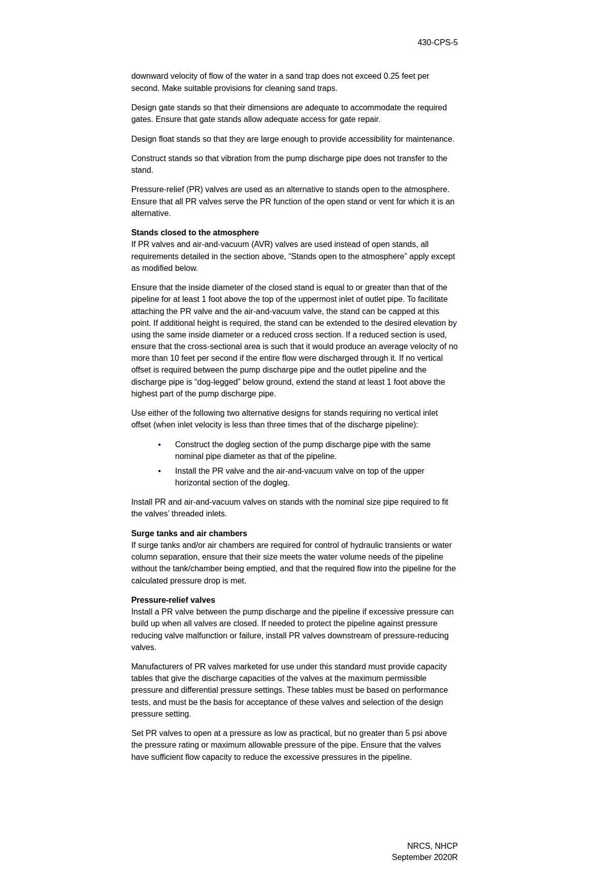430-CPS-5
downward velocity of flow of the water in a sand trap does not exceed 0.25 feet per second. Make suitable provisions for cleaning sand traps.
Design gate stands so that their dimensions are adequate to accommodate the required gates. Ensure that gate stands allow adequate access for gate repair.
Design float stands so that they are large enough to provide accessibility for maintenance.
Construct stands so that vibration from the pump discharge pipe does not transfer to the stand.
Pressure-relief (PR) valves are used as an alternative to stands open to the atmosphere. Ensure that all PR valves serve the PR function of the open stand or vent for which it is an alternative.
Stands closed to the atmosphere
If PR valves and air-and-vacuum (AVR) valves are used instead of open stands, all requirements detailed in the section above, “Stands open to the atmosphere” apply except as modified below.
Ensure that the inside diameter of the closed stand is equal to or greater than that of the pipeline for at least 1 foot above the top of the uppermost inlet of outlet pipe. To facilitate attaching the PR valve and the air-and-vacuum valve, the stand can be capped at this point. If additional height is required, the stand can be extended to the desired elevation by using the same inside diameter or a reduced cross section. If a reduced section is used, ensure that the cross-sectional area is such that it would produce an average velocity of no more than 10 feet per second if the entire flow were discharged through it. If no vertical offset is required between the pump discharge pipe and the outlet pipeline and the discharge pipe is “dog-legged” below ground, extend the stand at least 1 foot above the highest part of the pump discharge pipe.
Use either of the following two alternative designs for stands requiring no vertical inlet offset (when inlet velocity is less than three times that of the discharge pipeline):
Construct the dogleg section of the pump discharge pipe with the same nominal pipe diameter as that of the pipeline.
Install the PR valve and the air-and-vacuum valve on top of the upper horizontal section of the dogleg.
Install PR and air-and-vacuum valves on stands with the nominal size pipe required to fit the valves’ threaded inlets.
Surge tanks and air chambers
If surge tanks and/or air chambers are required for control of hydraulic transients or water column separation, ensure that their size meets the water volume needs of the pipeline without the tank/chamber being emptied, and that the required flow into the pipeline for the calculated pressure drop is met.
Pressure-relief valves
Install a PR valve between the pump discharge and the pipeline if excessive pressure can build up when all valves are closed. If needed to protect the pipeline against pressure reducing valve malfunction or failure, install PR valves downstream of pressure-reducing valves.
Manufacturers of PR valves marketed for use under this standard must provide capacity tables that give the discharge capacities of the valves at the maximum permissible pressure and differential pressure settings. These tables must be based on performance tests, and must be the basis for acceptance of these valves and selection of the design pressure setting.
Set PR valves to open at a pressure as low as practical, but no greater than 5 psi above the pressure rating or maximum allowable pressure of the pipe. Ensure that the valves have sufficient flow capacity to reduce the excessive pressures in the pipeline.
NRCS, NHCP
September 2020R